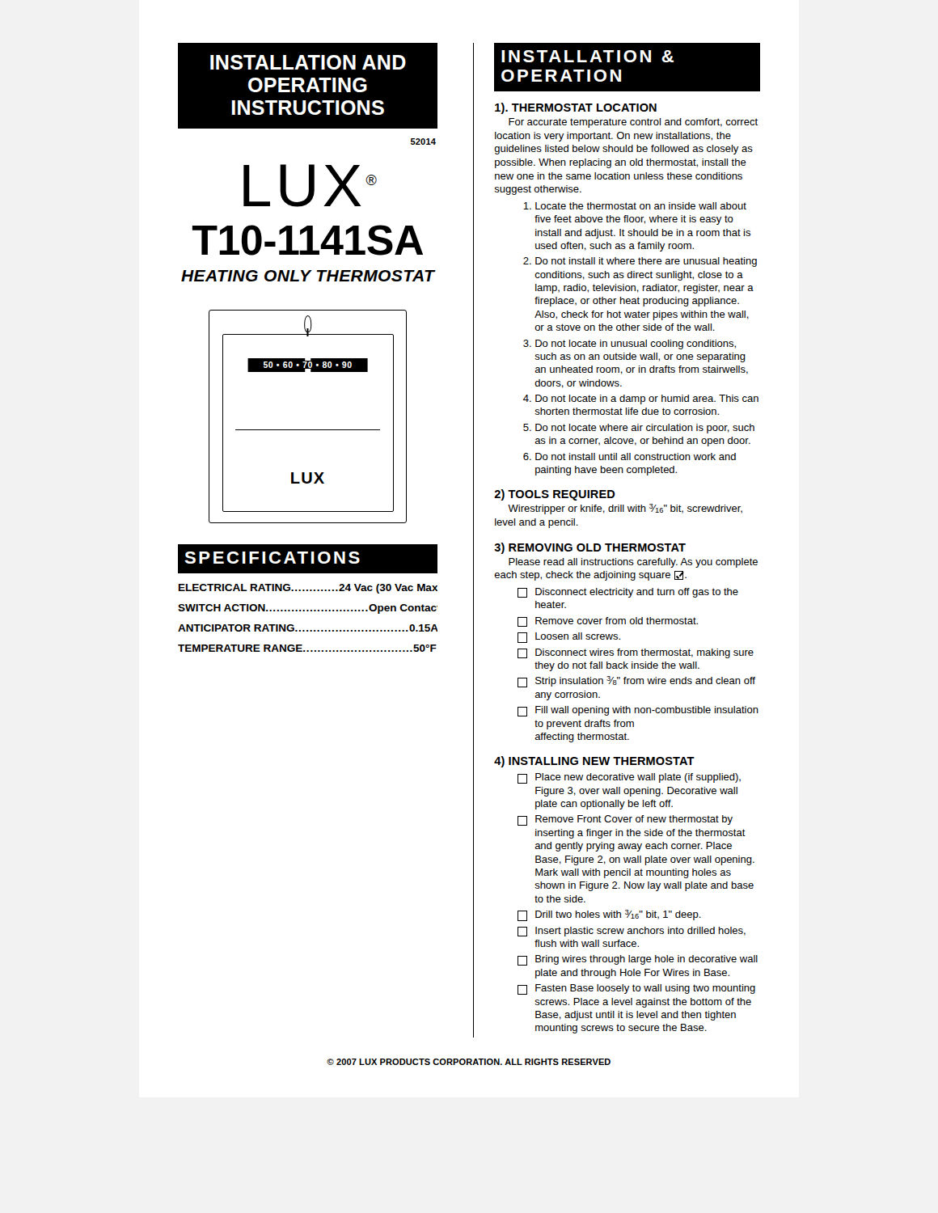INSTALLATION AND
OPERATING INSTRUCTIONS
52014
LUX®
T10-1141SA
HEATING ONLY THERMOSTAT
50 • 60 • 70 • 80 • 90
LUX
SPECIFICATIONS
ELECTRICAL RATING............. 24 Vac (30 Vac Maximum)
SWITCH ACTION............................ Open Contact Switch
ANTICIPATOR RATING............................... 0.15A to 1.2A
TEMPERATURE RANGE.............................. 50°F to 90°F
INSTALLATION & OPERATION
1). THERMOSTAT LOCATION
For accurate temperature control and comfort, correct location is very important. On new installations, the guidelines listed below should be followed as closely as possible. When replacing an old thermostat, install the new one in the same location unless these conditions suggest otherwise.
Locate the thermostat on an inside wall about five feet above the floor, where it is easy to install and adjust. It should be in a room that is used often, such as a family room.
Do not install it where there are unusual heating conditions, such as direct sunlight, close to a lamp, radio, television, radiator, register, near a fireplace, or other heat producing appliance. Also, check for hot water pipes within the wall, or a stove on the other side of the wall.
Do not locate in unusual cooling conditions, such as on an outside wall, or one separating an unheated room, or in drafts from stairwells, doors, or windows.
Do not locate in a damp or humid area. This can shorten thermostat life due to corrosion.
Do not locate where air circulation is poor, such as in a corner, alcove, or behind an open door.
Do not install until all construction work and painting have been completed.
2) TOOLS REQUIRED
Wirestripper or knife, drill with 3⁄16" bit, screwdriver, level and a pencil.
3) REMOVING OLD THERMOSTAT
Please read all instructions carefully. As you complete each step, check the adjoining square .
Disconnect electricity and turn off gas to the heater.
Remove cover from old thermostat.
Loosen all screws.
Disconnect wires from thermostat, making sure they do not fall back inside the wall.
Strip insulation 3⁄8" from wire ends and clean off any corrosion.
Fill wall opening with non-combustible insulation to prevent drafts from
affecting thermostat.
4) INSTALLING NEW THERMOSTAT
Place new decorative wall plate (if supplied), Figure 3, over wall opening. Decorative wall plate can optionally be left off.
Remove Front Cover of new thermostat by inserting a finger in the side of the thermostat and gently prying away each corner. Place Base, Figure 2, on wall plate over wall opening. Mark wall with pencil at mounting holes as shown in Figure 2. Now lay wall plate and base to the side.
Drill two holes with 3⁄16" bit, 1" deep.
Insert plastic screw anchors into drilled holes, flush with wall surface.
Bring wires through large hole in decorative wall plate and through Hole For Wires in Base.
Fasten Base loosely to wall using two mounting screws. Place a level against the bottom of the Base, adjust until it is level and then tighten mounting screws to secure the Base.
© 2007 LUX PRODUCTS CORPORATION. ALL RIGHTS RESERVED